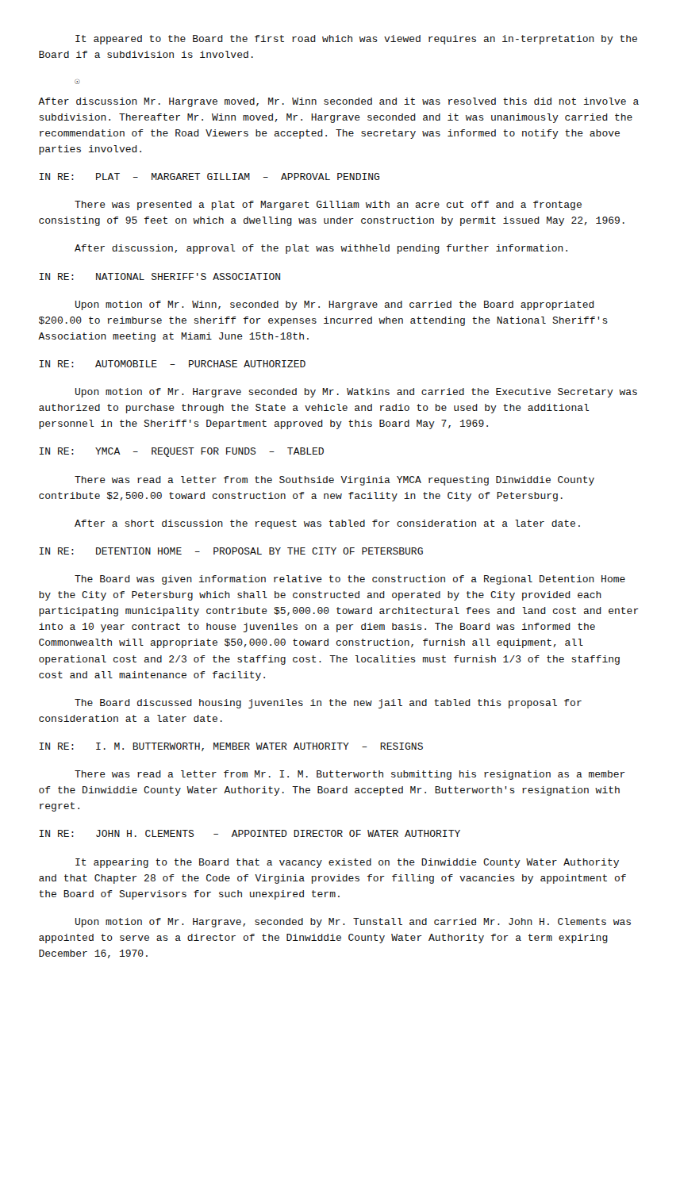It appeared to the Board the first road which was viewed requires an in‑terpretation by the Board if a subdivision is involved.
☉
After discussion Mr. Hargrave moved, Mr. Winn seconded and it was resolved this did not involve a subdivision. Thereafter Mr. Winn moved, Mr. Hargrave seconded and it was unanimously carried the recommendation of the Road Viewers be accepted. The secretary was informed to notify the above parties involved.
IN RE: PLAT – MARGARET GILLIAM – APPROVAL PENDING
There was presented a plat of Margaret Gilliam with an acre cut off and a frontage consisting of 95 feet on which a dwelling was under construction by permit issued May 22, 1969.
After discussion, approval of the plat was withheld pending further information.
IN RE: NATIONAL SHERIFF'S ASSOCIATION
Upon motion of Mr. Winn, seconded by Mr. Hargrave and carried the Board appropriated $200.00 to reimburse the sheriff for expenses incurred when attending the National Sheriff's Association meeting at Miami June 15th‑18th.
IN RE: AUTOMOBILE – PURCHASE AUTHORIZED
Upon motion of Mr. Hargrave seconded by Mr. Watkins and carried the Executive Secretary was authorized to purchase through the State a vehicle and radio to be used by the additional personnel in the Sheriff's Department approved by this Board May 7, 1969.
IN RE: YMCA – REQUEST FOR FUNDS – TABLED
There was read a letter from the Southside Virginia YMCA requesting Dinwiddie County contribute $2,500.00 toward construction of a new facility in the City of Petersburg.
After a short discussion the request was tabled for consideration at a later date.
IN RE: DETENTION HOME – PROPOSAL BY THE CITY OF PETERSBURG
The Board was given information relative to the construction of a Regional Detention Home by the City of Petersburg which shall be constructed and operated by the City provided each participating municipality contribute $5,000.00 toward architectural fees and land cost and enter into a 10 year contract to house juveniles on a per diem basis. The Board was informed the Commonwealth will appropriate $50,000.00 toward construction, furnish all equipment, all operational cost and 2/3 of the staffing cost. The localities must furnish 1/3 of the staffing cost and all maintenance of facility.
The Board discussed housing juveniles in the new jail and tabled this proposal for consideration at a later date.
IN RE: I. M. BUTTERWORTH, MEMBER WATER AUTHORITY – RESIGNS
There was read a letter from Mr. I. M. Butterworth submitting his resignation as a member of the Dinwiddie County Water Authority. The Board accepted Mr. Butterworth's resignation with regret.
IN RE: JOHN H. CLEMENTS – APPOINTED DIRECTOR OF WATER AUTHORITY
It appearing to the Board that a vacancy existed on the Dinwiddie County Water Authority and that Chapter 28 of the Code of Virginia provides for filling of vacancies by appointment of the Board of Supervisors for such unexpired term.
Upon motion of Mr. Hargrave, seconded by Mr. Tunstall and carried Mr. John H. Clements was appointed to serve as a director of the Dinwiddie County Water Authority for a term expiring December 16, 1970.